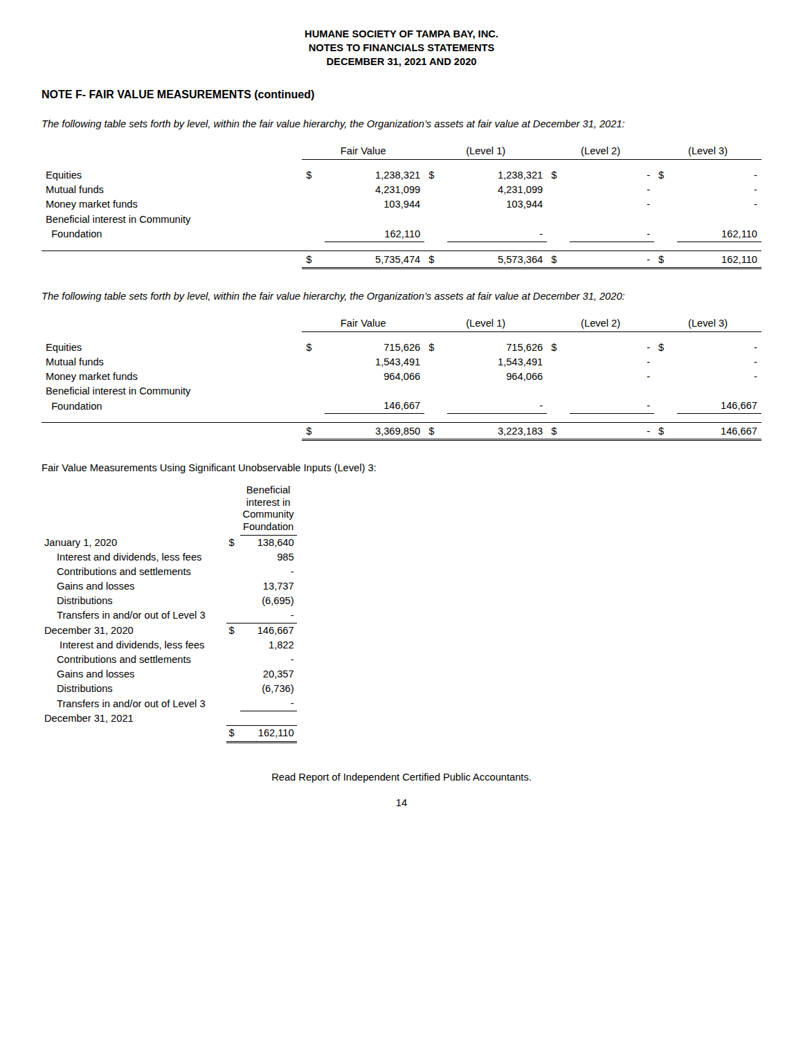HUMANE SOCIETY OF TAMPA BAY, INC.
NOTES TO FINANCIALS STATEMENTS
DECEMBER 31, 2021 AND 2020
NOTE F- FAIR VALUE MEASUREMENTS (continued)
The following table sets forth by level, within the fair value hierarchy, the Organization’s assets at fair value at December 31, 2021:
| | Fair Value | (Level 1) | (Level 2) | (Level 3) |
| Equities | $ | 1,238,321 | $ | 1,238,321 | $ | - | $ | - |
| Mutual funds | | 4,231,099 | | 4,231,099 | | - | | - |
| Money market funds | | 103,944 | | 103,944 | | - | | - |
| Beneficial interest in Community | | | | | | | | |
| Foundation | | 162,110 | | - | | - | | 162,110 |
| | $ | 5,735,474 | $ | 5,573,364 | $ | - | $ | 162,110 |
The following table sets forth by level, within the fair value hierarchy, the Organization’s assets at fair value at December 31, 2020:
| | Fair Value | (Level 1) | (Level 2) | (Level 3) |
| Equities | $ | 715,626 | $ | 715,626 | $ | - | $ | - |
| Mutual funds | | 1,543,491 | | 1,543,491 | | - | | - |
| Money market funds | | 964,066 | | 964,066 | | - | | - |
| Beneficial interest in Community | | | | | | | | |
| Foundation | | 146,667 | | - | | - | | 146,667 |
| | $ | 3,369,850 | $ | 3,223,183 | $ | - | $ | 146,667 |
Fair Value Measurements Using Significant Unobservable Inputs (Level) 3:
| | | Beneficial interest in Community Foundation |
| January 1, 2020 | $ | 138,640 |
| Interest and dividends, less fees | | 985 |
| Contributions and settlements | | - |
| Gains and losses | | 13,737 |
| Distributions | | (6,695) |
| Transfers in and/or out of Level 3 | | - |
| December 31, 2020 | $ | 146,667 |
| Interest and dividends, less fees | | 1,822 |
| Contributions and settlements | | - |
| Gains and losses | | 20,357 |
| Distributions | | (6,736) |
| Transfers in and/or out of Level 3 | | - |
| December 31, 2021 | | |
| | $ | 162,110 |
Read Report of Independent Certified Public Accountants.
14